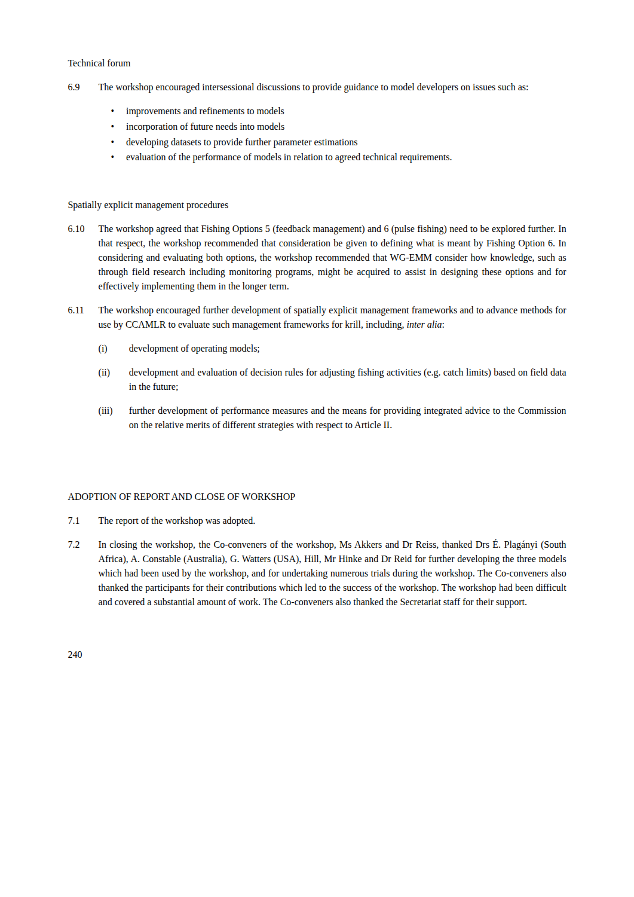Technical forum
6.9
The workshop encouraged intersessional discussions to provide guidance to model developers on issues such as:
improvements and refinements to models
incorporation of future needs into models
developing datasets to provide further parameter estimations
evaluation of the performance of models in relation to agreed technical requirements.
Spatially explicit management procedures
6.10
The workshop agreed that Fishing Options 5 (feedback management) and 6 (pulse fishing) need to be explored further. In that respect, the workshop recommended that consideration be given to defining what is meant by Fishing Option 6. In considering and evaluating both options, the workshop recommended that WG-EMM consider how knowledge, such as through field research including monitoring programs, might be acquired to assist in designing these options and for effectively implementing them in the longer term.
6.11
The workshop encouraged further development of spatially explicit management frameworks and to advance methods for use by CCAMLR to evaluate such management frameworks for krill, including, inter alia:
(i) development of operating models;
(ii) development and evaluation of decision rules for adjusting fishing activities (e.g. catch limits) based on field data in the future;
(iii) further development of performance measures and the means for providing integrated advice to the Commission on the relative merits of different strategies with respect to Article II.
ADOPTION OF REPORT AND CLOSE OF WORKSHOP
7.1
The report of the workshop was adopted.
7.2
In closing the workshop, the Co-conveners of the workshop, Ms Akkers and Dr Reiss, thanked Drs É. Plagányi (South Africa), A. Constable (Australia), G. Watters (USA), Hill, Mr Hinke and Dr Reid for further developing the three models which had been used by the workshop, and for undertaking numerous trials during the workshop. The Co-conveners also thanked the participants for their contributions which led to the success of the workshop. The workshop had been difficult and covered a substantial amount of work. The Co-conveners also thanked the Secretariat staff for their support.
240